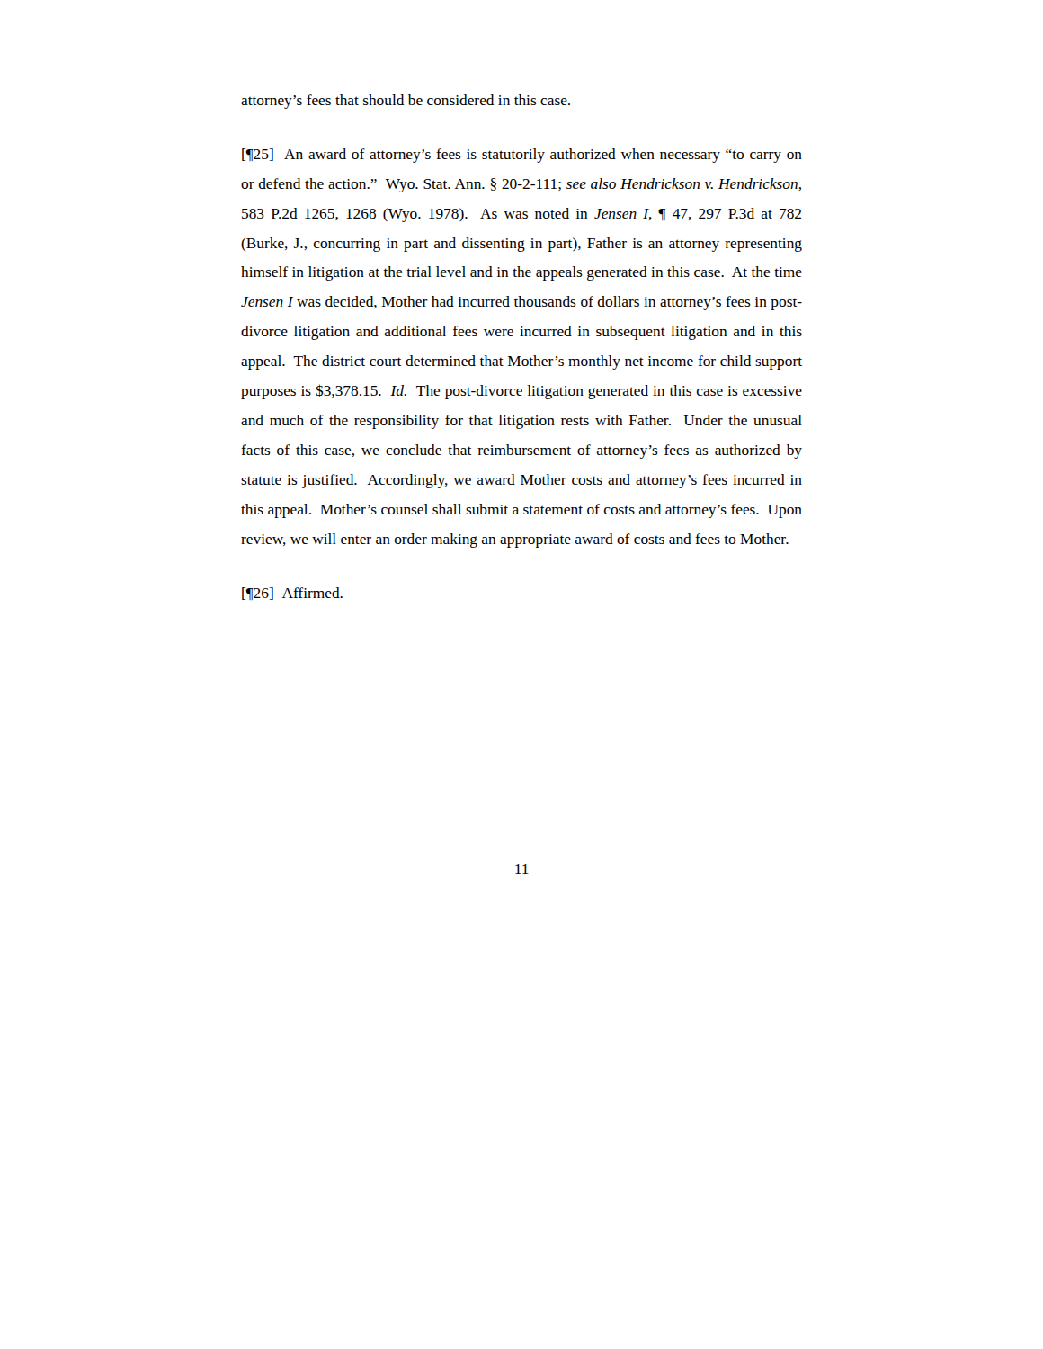attorney’s fees that should be considered in this case.
[¶25] An award of attorney’s fees is statutorily authorized when necessary “to carry on or defend the action.” Wyo. Stat. Ann. § 20-2-111; see also Hendrickson v. Hendrickson, 583 P.2d 1265, 1268 (Wyo. 1978). As was noted in Jensen I, ¶ 47, 297 P.3d at 782 (Burke, J., concurring in part and dissenting in part), Father is an attorney representing himself in litigation at the trial level and in the appeals generated in this case. At the time Jensen I was decided, Mother had incurred thousands of dollars in attorney’s fees in post-divorce litigation and additional fees were incurred in subsequent litigation and in this appeal. The district court determined that Mother’s monthly net income for child support purposes is $3,378.15. Id. The post-divorce litigation generated in this case is excessive and much of the responsibility for that litigation rests with Father. Under the unusual facts of this case, we conclude that reimbursement of attorney’s fees as authorized by statute is justified. Accordingly, we award Mother costs and attorney’s fees incurred in this appeal. Mother’s counsel shall submit a statement of costs and attorney’s fees. Upon review, we will enter an order making an appropriate award of costs and fees to Mother.
[¶26] Affirmed.
11